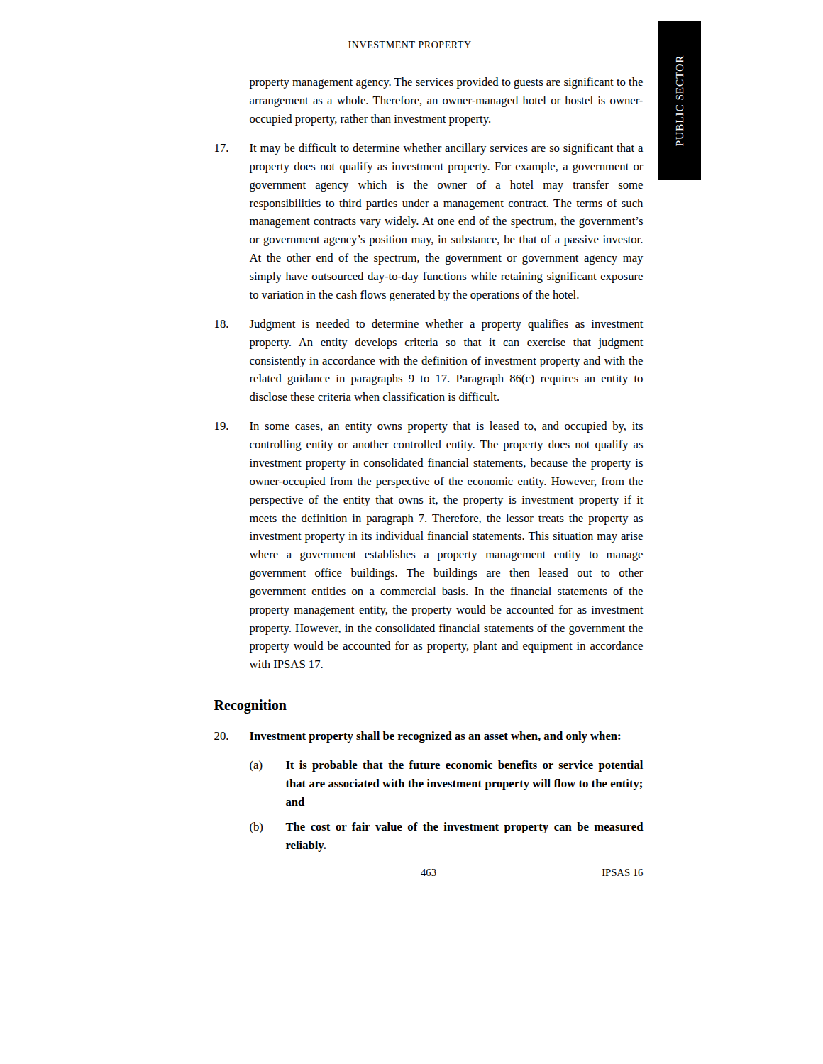PUBLIC SECTOR
INVESTMENT PROPERTY
property management agency. The services provided to guests are significant to the arrangement as a whole. Therefore, an owner-managed hotel or hostel is owner-occupied property, rather than investment property.
17. It may be difficult to determine whether ancillary services are so significant that a property does not qualify as investment property. For example, a government or government agency which is the owner of a hotel may transfer some responsibilities to third parties under a management contract. The terms of such management contracts vary widely. At one end of the spectrum, the government’s or government agency’s position may, in substance, be that of a passive investor. At the other end of the spectrum, the government or government agency may simply have outsourced day-to-day functions while retaining significant exposure to variation in the cash flows generated by the operations of the hotel.
18. Judgment is needed to determine whether a property qualifies as investment property. An entity develops criteria so that it can exercise that judgment consistently in accordance with the definition of investment property and with the related guidance in paragraphs 9 to 17. Paragraph 86(c) requires an entity to disclose these criteria when classification is difficult.
19. In some cases, an entity owns property that is leased to, and occupied by, its controlling entity or another controlled entity. The property does not qualify as investment property in consolidated financial statements, because the property is owner-occupied from the perspective of the economic entity. However, from the perspective of the entity that owns it, the property is investment property if it meets the definition in paragraph 7. Therefore, the lessor treats the property as investment property in its individual financial statements. This situation may arise where a government establishes a property management entity to manage government office buildings. The buildings are then leased out to other government entities on a commercial basis. In the financial statements of the property management entity, the property would be accounted for as investment property. However, in the consolidated financial statements of the government the property would be accounted for as property, plant and equipment in accordance with IPSAS 17.
Recognition
20. Investment property shall be recognized as an asset when, and only when:
(a) It is probable that the future economic benefits or service potential that are associated with the investment property will flow to the entity; and
(b) The cost or fair value of the investment property can be measured reliably.
463
IPSAS 16